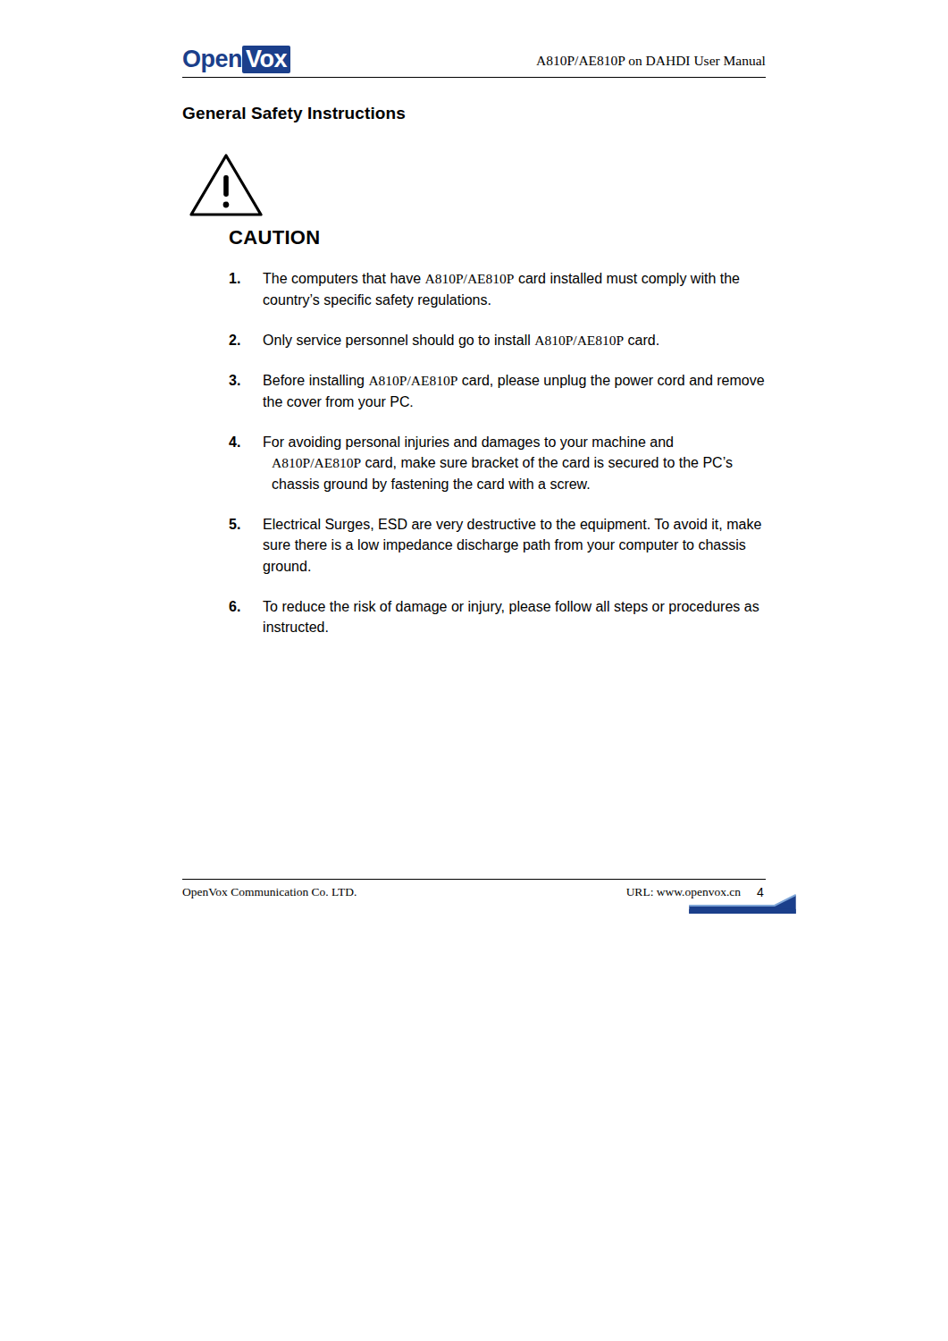Open Vox
A810P/AE810P on DAHDI User Manual
General Safety Instructions
CAUTION
The computers that have A810P/AE810P card installed must comply with the country’s specific safety regulations.
Only service personnel should go to install A810P/AE810P card.
Before installing A810P/AE810P card, please unplug the power cord and remove the cover from your PC.
For avoiding personal injuries and damages to your machine and A810P/AE810P card, make sure bracket of the card is secured to the PC’s chassis ground by fastening the card with a screw.
Electrical Surges, ESD are very destructive to the equipment. To avoid it, make sure there is a low impedance discharge path from your computer to chassis ground.
To reduce the risk of damage or injury, please follow all steps or procedures as instructed.
OpenVox Communication Co. LTD.
URL: www.openvox.cn
4